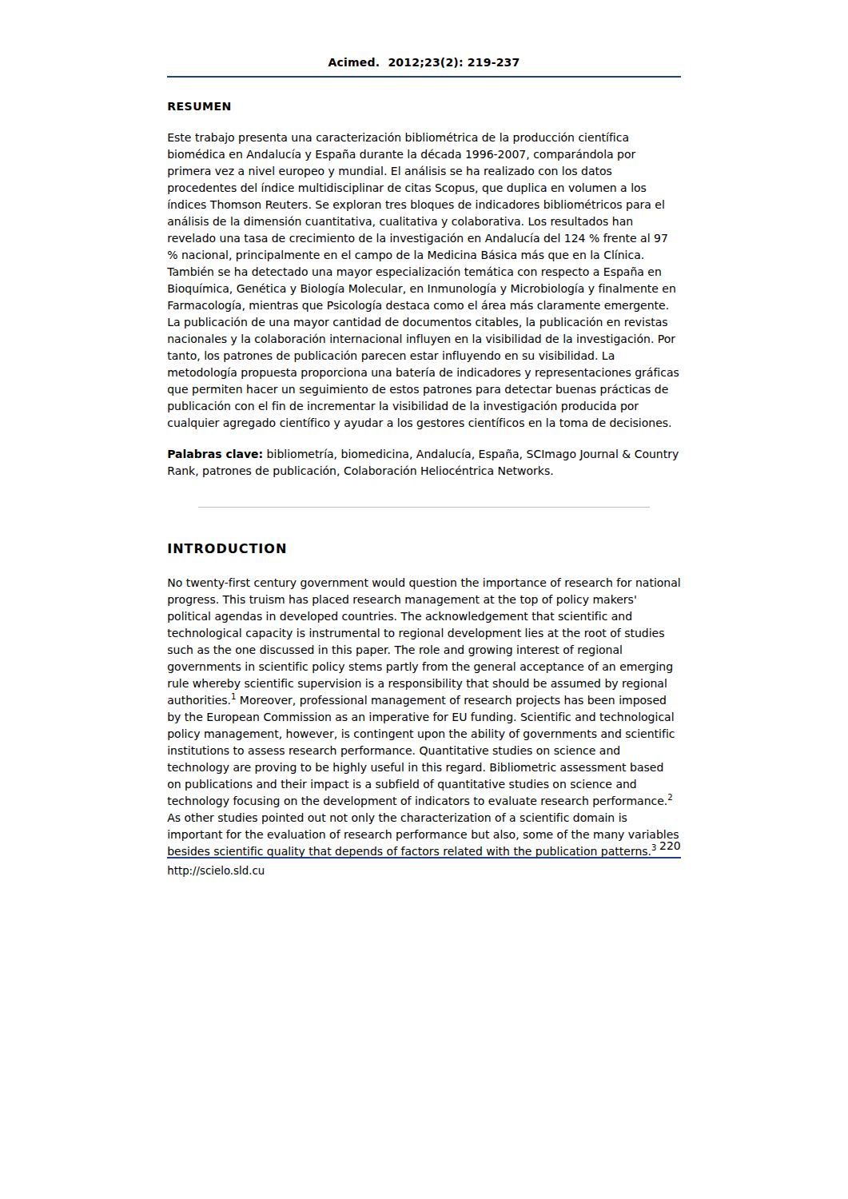Acimed. 2012;23(2): 219-237
RESUMEN
Este trabajo presenta una caracterización bibliométrica de la producción científica biomédica en Andalucía y España durante la década 1996-2007, comparándola por primera vez a nivel europeo y mundial. El análisis se ha realizado con los datos procedentes del índice multidisciplinar de citas Scopus, que duplica en volumen a los índices Thomson Reuters. Se exploran tres bloques de indicadores bibliométricos para el análisis de la dimensión cuantitativa, cualitativa y colaborativa. Los resultados han revelado una tasa de crecimiento de la investigación en Andalucía del 124 % frente al 97 % nacional, principalmente en el campo de la Medicina Básica más que en la Clínica. También se ha detectado una mayor especialización temática con respecto a España en Bioquímica, Genética y Biología Molecular, en Inmunología y Microbiología y finalmente en Farmacología, mientras que Psicología destaca como el área más claramente emergente. La publicación de una mayor cantidad de documentos citables, la publicación en revistas nacionales y la colaboración internacional influyen en la visibilidad de la investigación. Por tanto, los patrones de publicación parecen estar influyendo en su visibilidad. La metodología propuesta proporciona una batería de indicadores y representaciones gráficas que permiten hacer un seguimiento de estos patrones para detectar buenas prácticas de publicación con el fin de incrementar la visibilidad de la investigación producida por cualquier agregado científico y ayudar a los gestores científicos en la toma de decisiones.
Palabras clave: bibliometría, biomedicina, Andalucía, España, SCImago Journal & Country Rank, patrones de publicación, Colaboración Heliocéntrica Networks.
INTRODUCTION
No twenty-first century government would question the importance of research for national progress. This truism has placed research management at the top of policy makers' political agendas in developed countries. The acknowledgement that scientific and technological capacity is instrumental to regional development lies at the root of studies such as the one discussed in this paper. The role and growing interest of regional governments in scientific policy stems partly from the general acceptance of an emerging rule whereby scientific supervision is a responsibility that should be assumed by regional authorities.1 Moreover, professional management of research projects has been imposed by the European Commission as an imperative for EU funding. Scientific and technological policy management, however, is contingent upon the ability of governments and scientific institutions to assess research performance. Quantitative studies on science and technology are proving to be highly useful in this regard. Bibliometric assessment based on publications and their impact is a subfield of quantitative studies on science and technology focusing on the development of indicators to evaluate research performance.2 As other studies pointed out not only the characterization of a scientific domain is important for the evaluation of research performance but also, some of the many variables besides scientific quality that depends of factors related with the publication patterns.3
http://scielo.sld.cu
220